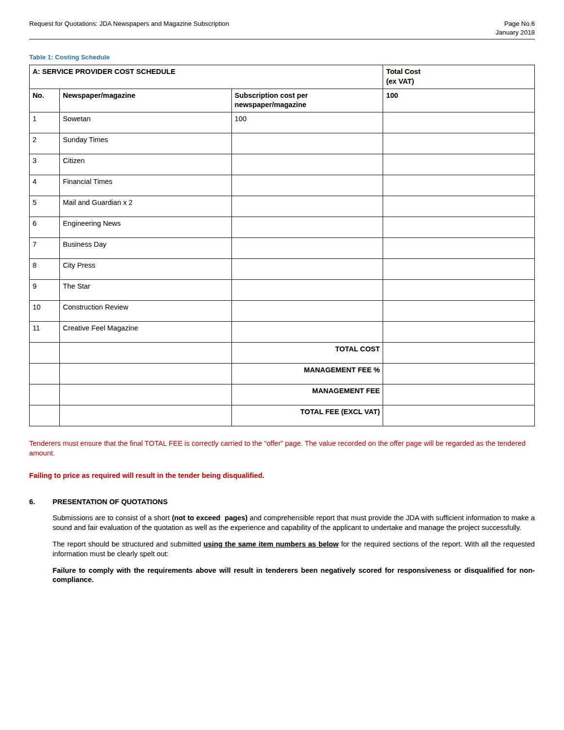Request for Quotations: JDA Newspapers and Magazine Subscription
Page No.6
January 2018
Table 1: Costing Schedule
| A: SERVICE PROVIDER COST SCHEDULE | Total Cost (ex VAT) |
| No. | Newspaper/magazine | Subscription cost per newspaper/magazine | 100 |
| 1 | Sowetan | 100 | |
| 2 | Sunday Times | | |
| 3 | Citizen | | |
| 4 | Financial Times | | |
| 5 | Mail and Guardian x 2 | | |
| 6 | Engineering News | | |
| 7 | Business Day | | |
| 8 | City Press | | |
| 9 | The Star | | |
| 10 | Construction Review | | |
| 11 | Creative Feel Magazine | | |
| | | TOTAL COST | |
| | | MANAGEMENT FEE % | |
| | | MANAGEMENT FEE | |
| | | TOTAL FEE (EXCL VAT) | |
Tenderers must ensure that the final TOTAL FEE is correctly carried to the “offer” page. The value recorded on the offer page will be regarded as the tendered amount.
Failing to price as required will result in the tender being disqualified.
6. PRESENTATION OF QUOTATIONS
Submissions are to consist of a short (not to exceed pages) and comprehensible report that must provide the JDA with sufficient information to make a sound and fair evaluation of the quotation as well as the experience and capability of the applicant to undertake and manage the project successfully.
The report should be structured and submitted using the same item numbers as below for the required sections of the report. With all the requested information must be clearly spelt out:
Failure to comply with the requirements above will result in tenderers been negatively scored for responsiveness or disqualified for non-compliance.